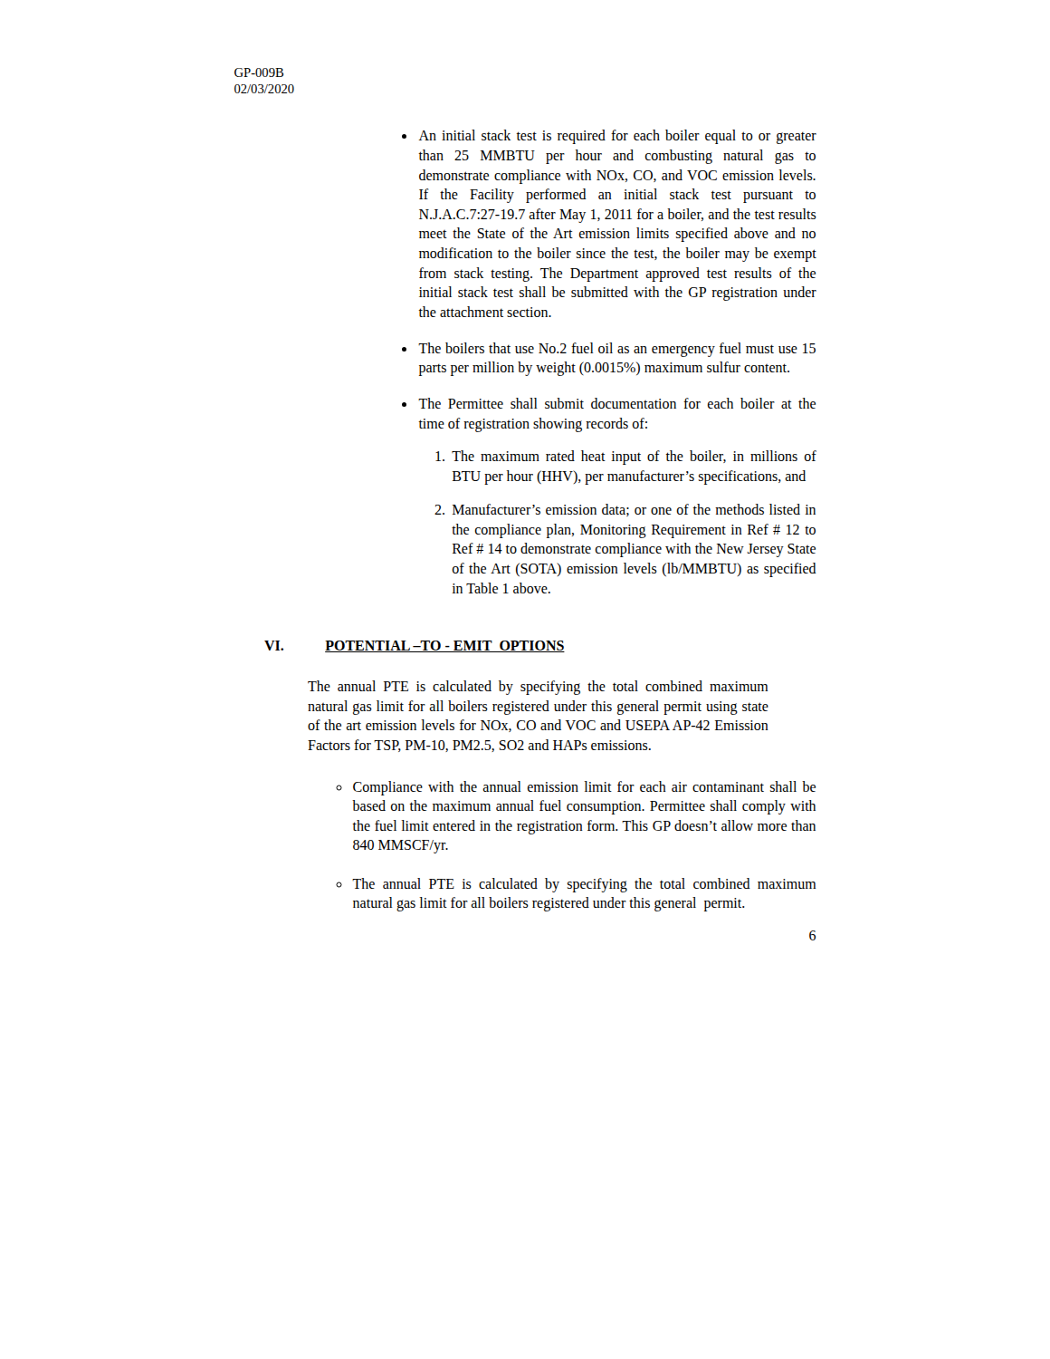GP-009B
02/03/2020
An initial stack test is required for each boiler equal to or greater than 25 MMBTU per hour and combusting natural gas to demonstrate compliance with NOx, CO, and VOC emission levels. If the Facility performed an initial stack test pursuant to N.J.A.C.7:27-19.7 after May 1, 2011 for a boiler, and the test results meet the State of the Art emission limits specified above and no modification to the boiler since the test, the boiler may be exempt from stack testing. The Department approved test results of the initial stack test shall be submitted with the GP registration under the attachment section.
The boilers that use No.2 fuel oil as an emergency fuel must use 15 parts per million by weight (0.0015%) maximum sulfur content.
The Permittee shall submit documentation for each boiler at the time of registration showing records of:
The maximum rated heat input of the boiler, in millions of BTU per hour (HHV), per manufacturer’s specifications, and
Manufacturer’s emission data; or one of the methods listed in the compliance plan, Monitoring Requirement in Ref # 12 to Ref # 14 to demonstrate compliance with the New Jersey State of the Art (SOTA) emission levels (lb/MMBTU) as specified in Table 1 above.
VI. POTENTIAL –TO - EMIT OPTIONS
The annual PTE is calculated by specifying the total combined maximum natural gas limit for all boilers registered under this general permit using state of the art emission levels for NOx, CO and VOC and USEPA AP-42 Emission Factors for TSP, PM-10, PM2.5, SO2 and HAPs emissions.
Compliance with the annual emission limit for each air contaminant shall be based on the maximum annual fuel consumption. Permittee shall comply with the fuel limit entered in the registration form. This GP doesn’t allow more than 840 MMSCF/yr.
The annual PTE is calculated by specifying the total combined maximum natural gas limit for all boilers registered under this general permit.
6